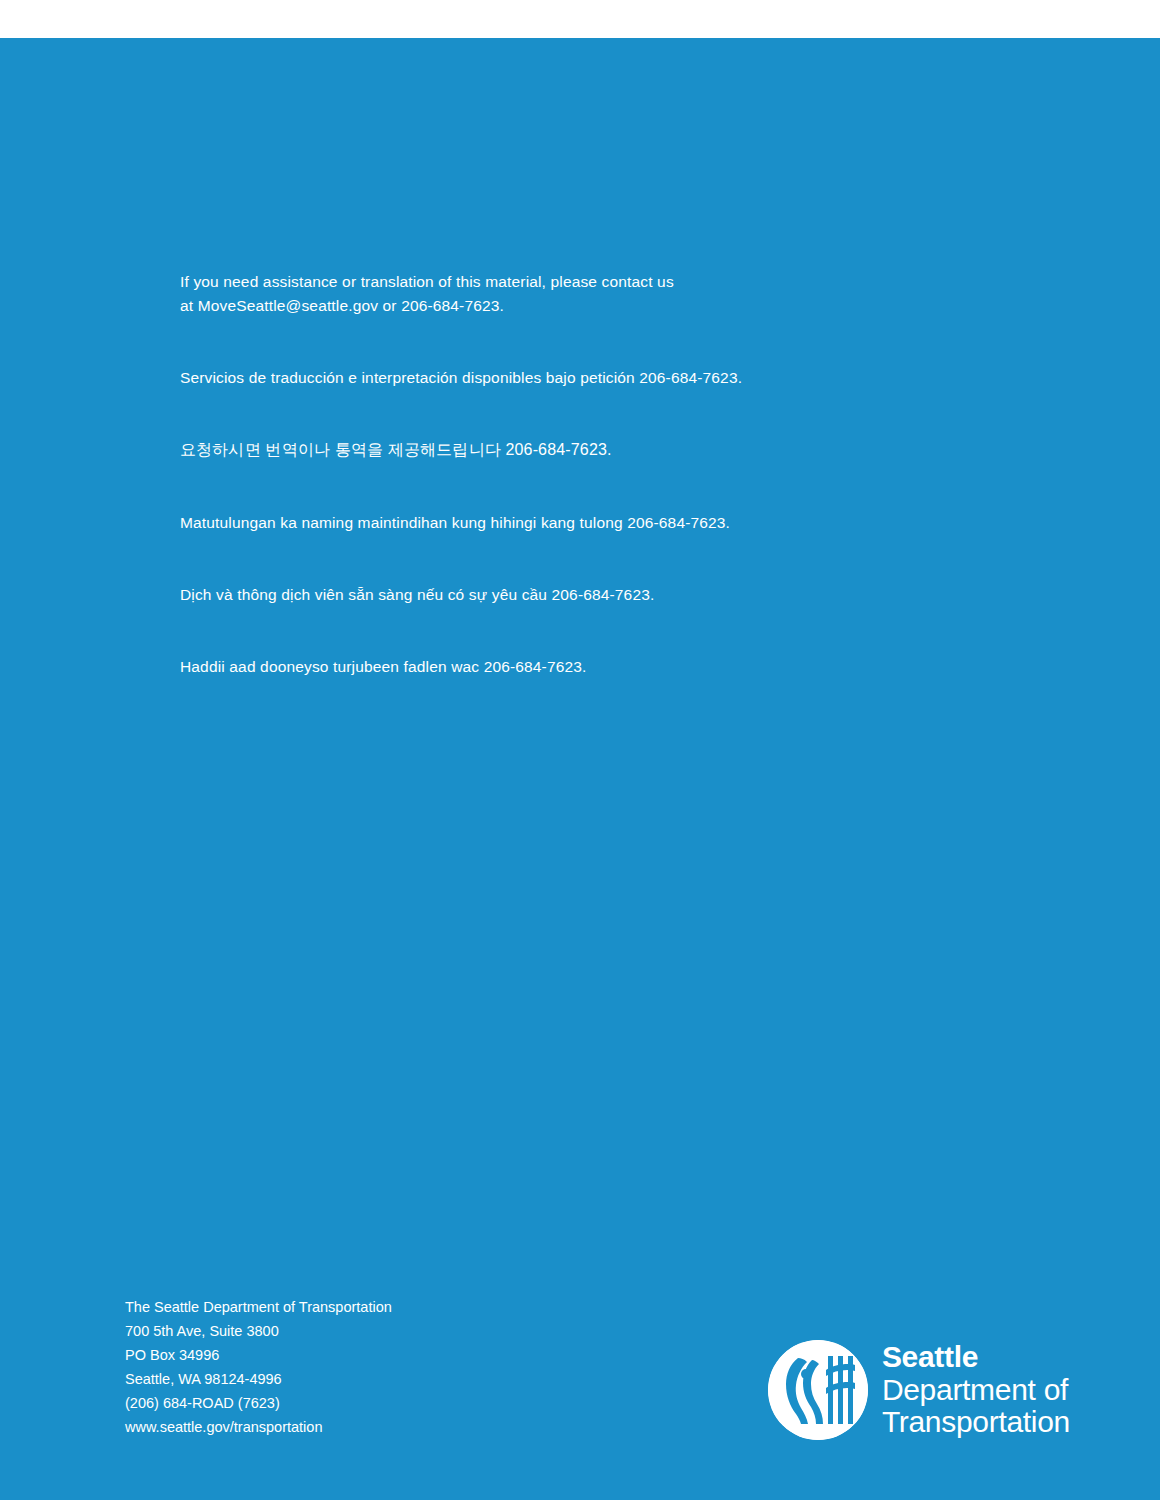If you need assistance or translation of this material, please contact us
at MoveSeattle@seattle.gov or 206-684-7623.
Servicios de traducción e interpretación disponibles bajo petición 206-684-7623.
요청하시면 번역이나 통역을 제공해드립니다 206-684-7623.
Matutulungan ka naming maintindihan kung hihingi kang tulong 206-684-7623.
Dịch và thông dịch viên sẵn sàng nếu có sự yêu cầu 206-684-7623.
Haddii aad dooneyso turjubeen fadlen wac 206-684-7623.
The Seattle Department of Transportation
700 5th Ave, Suite 3800
PO Box 34996
Seattle, WA 98124-4996
(206) 684-ROAD (7623)
www.seattle.gov/transportation
Seattle
Department of
Transportation